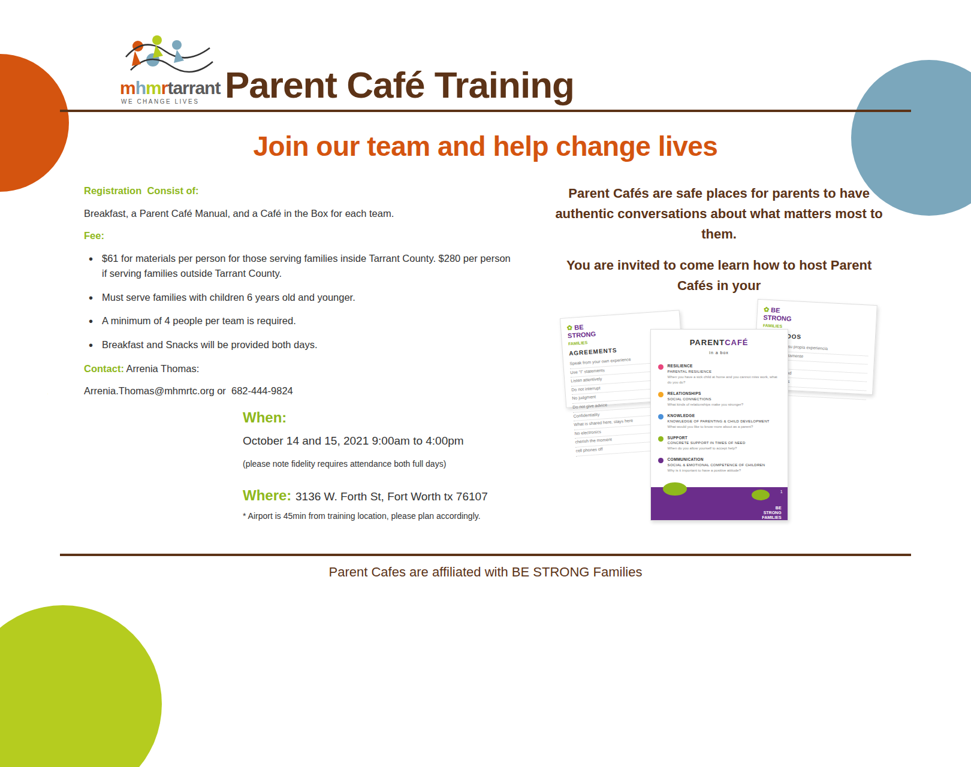mhmrtarrant
WE CHANGE LIVES
Parent Café Training
Join our team and help change lives
Registration Consist of:
Breakfast, a Parent Café Manual, and a Café in the Box for each team.
Fee:
$61 for materials per person for those serving families inside Tarrant County. $280 per person if serving families outside Tarrant County.
Must serve families with children 6 years old and younger.
A minimum of 4 people per team is required.
Breakfast and Snacks will be provided both days.
Contact: Arrenia Thomas:
Arrenia.Thomas@mhmrtc.org or 682-444-9824
When:
October 14 and 15, 2021 9:00am to 4:00pm
(please note fidelity requires attendance both full days)
Where: 3136 W. Forth St, Fort Worth tx 76107
* Airport is 45min from training location, please plan accordingly.
Parent Cafés are safe places for parents to have authentic conversations about what matters most to them.
You are invited to come learn how to host Parent Cafés in your
✿ BE
STRONG
FAMILIES
AGREEMENTS
Speak from your own experience
Use "I" statements
Listen attentively
Do not interrupt
No judgment
Do not give advice
Confidentiality
What is shared here, stays here
No electronics
cherish the moment
cell phones off
✿ BE
STRONG
FAMILIES
ACUERDOS
Hablar desde su propia experiencia
Escuchar atentamente
No juzgar
Confidencialidad
Sin electrónicos
apagar celular
PARENTCAFÉ
in a box
RESILIENCE PARENTAL RESILIENCE When you have a sick child at home and you cannot miss work, what do you do?
RELATIONSHIPS SOCIAL CONNECTIONS What kinds of relationships make you stronger?
KNOWLEDGE KNOWLEDGE OF PARENTING & CHILD DEVELOPMENT What would you like to know more about as a parent?
SUPPORT CONCRETE SUPPORT IN TIMES OF NEED When do you allow yourself to accept help?
COMMUNICATION SOCIAL & EMOTIONAL COMPETENCE OF CHILDREN Why is it important to have a positive attitude?
1
BE
STRONG
FAMILIES
Parent Cafes are affiliated with BE STRONG Families